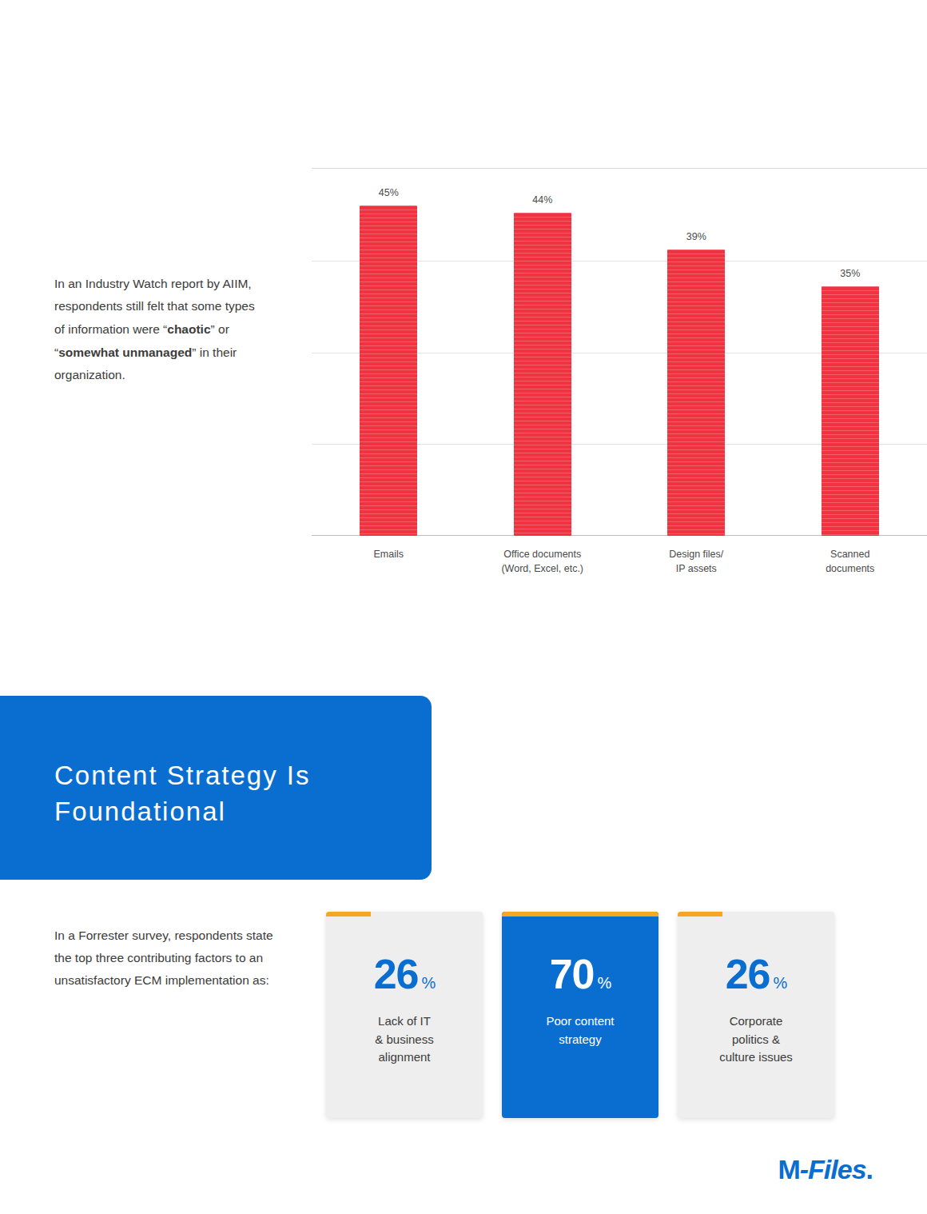In an Industry Watch report by AIIM, respondents still felt that some types of information were “chaotic” or “somewhat unmanaged” in their organization.
45%
44%
39%
35%
Emails
Office documents
(Word, Excel, etc.)
Design files/
IP assets
Scanned
documents
Content Strategy Is
Foundational
In a Forrester survey, respondents state the top three contributing factors to an unsatisfactory ECM implementation as:
26%
Lack of IT
& business
alignment
70%
Poor content
strategy
26%
Corporate
politics &
culture issues
M-Files.